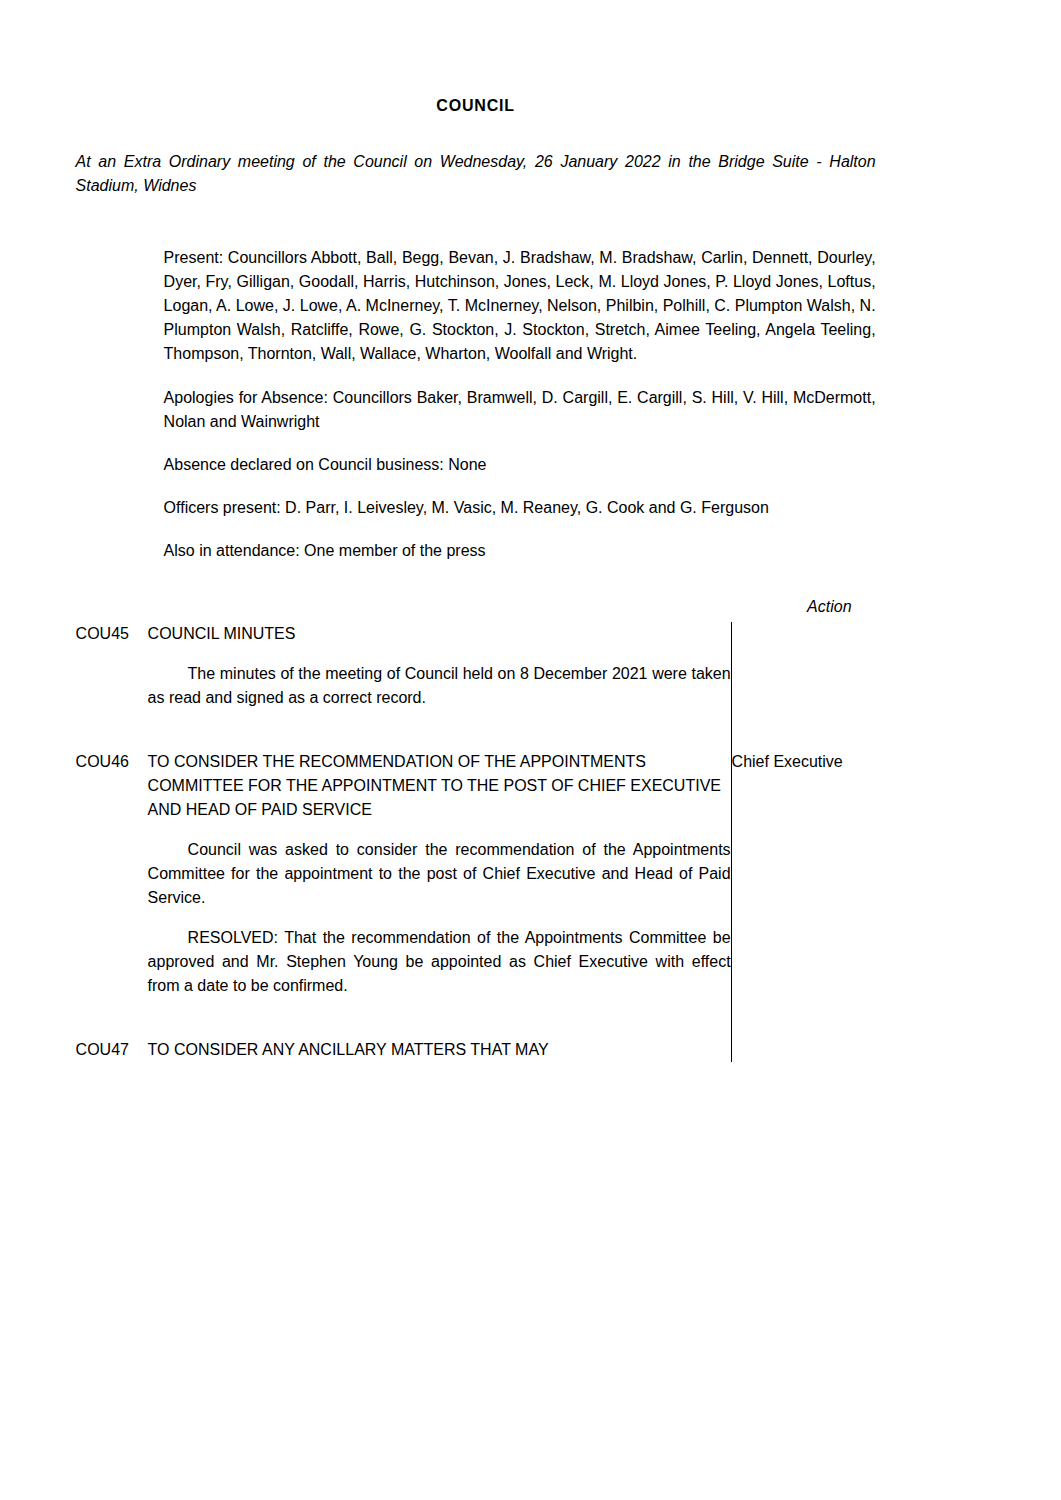COUNCIL
At an Extra Ordinary meeting of the Council on Wednesday, 26 January 2022 in the Bridge Suite - Halton Stadium, Widnes
Present: Councillors Abbott, Ball, Begg, Bevan, J. Bradshaw, M. Bradshaw, Carlin, Dennett, Dourley, Dyer, Fry, Gilligan, Goodall, Harris, Hutchinson, Jones, Leck, M. Lloyd Jones, P. Lloyd Jones, Loftus, Logan, A. Lowe, J. Lowe, A. McInerney, T. McInerney, Nelson, Philbin, Polhill, C. Plumpton Walsh, N. Plumpton Walsh, Ratcliffe, Rowe, G. Stockton, J. Stockton, Stretch, Aimee Teeling, Angela Teeling, Thompson, Thornton, Wall, Wallace, Wharton, Woolfall and Wright.
Apologies for Absence: Councillors Baker, Bramwell, D. Cargill, E. Cargill, S. Hill, V. Hill, McDermott, Nolan and Wainwright
Absence declared on Council business: None
Officers present: D. Parr, I. Leivesley, M. Vasic, M. Reaney, G. Cook and G. Ferguson
Also in attendance: One member of the press
Action
| COU45 | COUNCIL MINUTES The minutes of the meeting of Council held on 8 December 2021 were taken as read and signed as a correct record. | |
| COU46 | TO CONSIDER THE RECOMMENDATION OF THE APPOINTMENTS COMMITTEE FOR THE APPOINTMENT TO THE POST OF CHIEF EXECUTIVE AND HEAD OF PAID SERVICE Council was asked to consider the recommendation of the Appointments Committee for the appointment to the post of Chief Executive and Head of Paid Service. RESOLVED: That the recommendation of the Appointments Committee be approved and Mr. Stephen Young be appointed as Chief Executive with effect from a date to be confirmed. | Chief Executive |
| COU47 | TO CONSIDER ANY ANCILLARY MATTERS THAT MAY | |